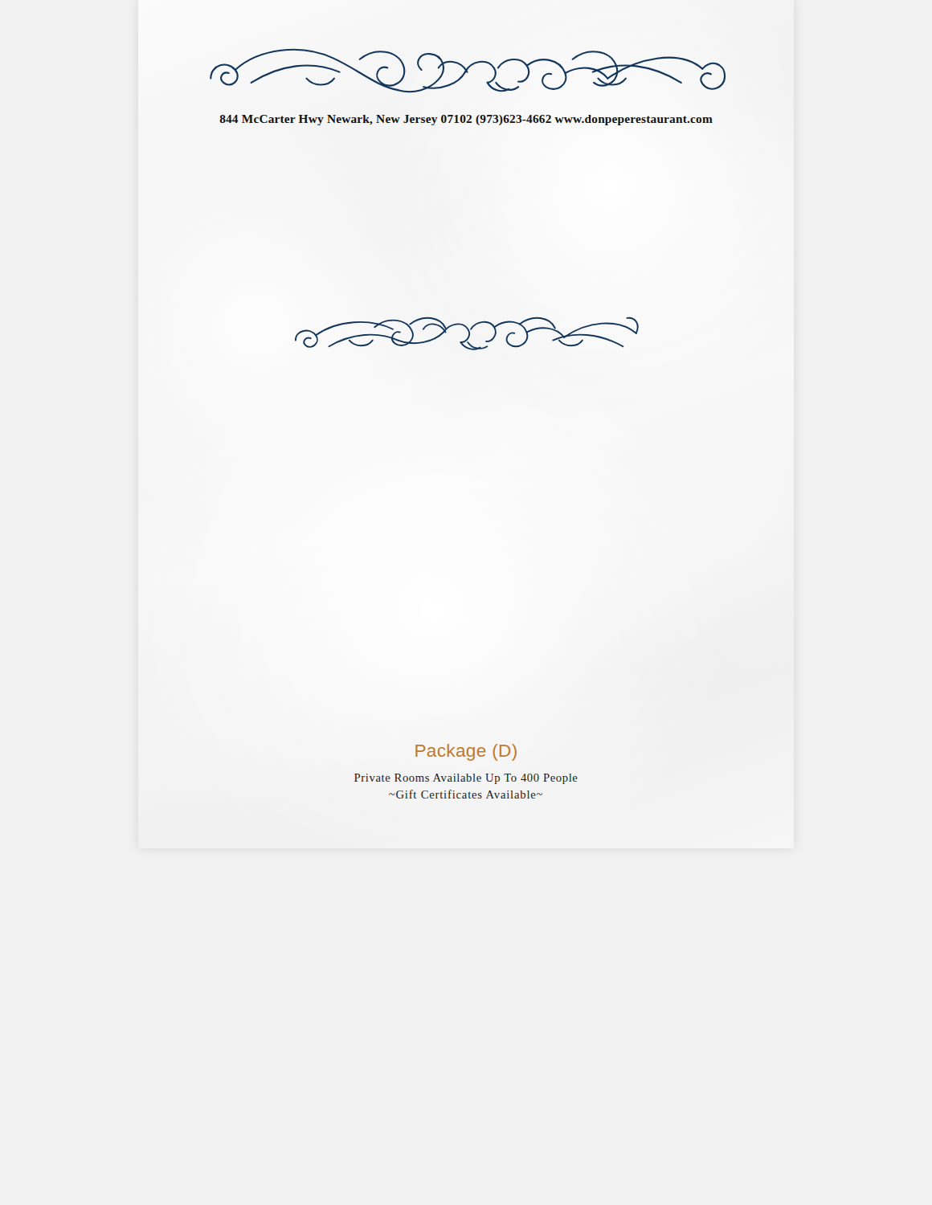844 McCarter Hwy Newark, New Jersey 07102 (973)623-4662 www.donpeperestaurant.com
Package (D)
Private Rooms Available Up To 400 People
~Gift Certificates Available~